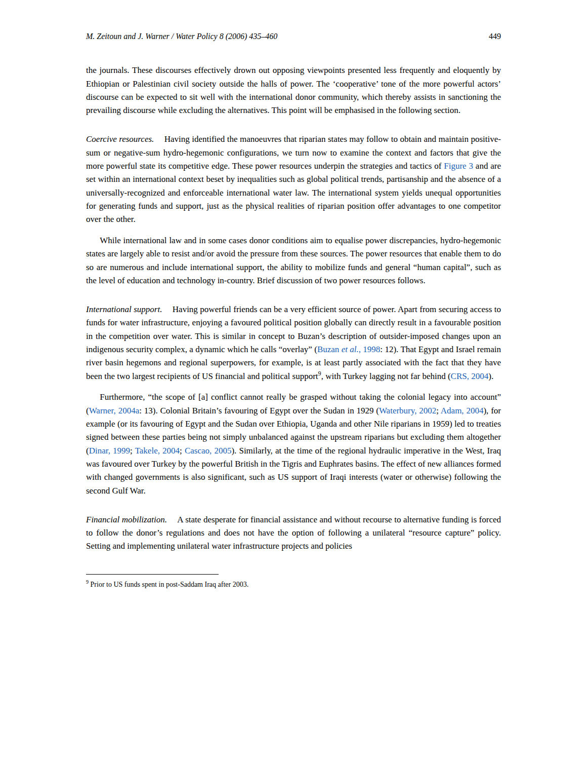M. Zeitoun and J. Warner / Water Policy 8 (2006) 435–460 449
the journals. These discourses effectively drown out opposing viewpoints presented less frequently and eloquently by Ethiopian or Palestinian civil society outside the halls of power. The ‘cooperative’ tone of the more powerful actors’ discourse can be expected to sit well with the international donor community, which thereby assists in sanctioning the prevailing discourse while excluding the alternatives. This point will be emphasised in the following section.
Coercive resources. Having identified the manoeuvres that riparian states may follow to obtain and maintain positive-sum or negative-sum hydro-hegemonic configurations, we turn now to examine the context and factors that give the more powerful state its competitive edge. These power resources underpin the strategies and tactics of Figure 3 and are set within an international context beset by inequalities such as global political trends, partisanship and the absence of a universally-recognized and enforceable international water law. The international system yields unequal opportunities for generating funds and support, just as the physical realities of riparian position offer advantages to one competitor over the other.
While international law and in some cases donor conditions aim to equalise power discrepancies, hydro-hegemonic states are largely able to resist and/or avoid the pressure from these sources. The power resources that enable them to do so are numerous and include international support, the ability to mobilize funds and general “human capital”, such as the level of education and technology in-country. Brief discussion of two power resources follows.
International support. Having powerful friends can be a very efficient source of power. Apart from securing access to funds for water infrastructure, enjoying a favoured political position globally can directly result in a favourable position in the competition over water. This is similar in concept to Buzan’s description of outsider-imposed changes upon an indigenous security complex, a dynamic which he calls “overlay” (Buzan et al., 1998: 12). That Egypt and Israel remain river basin hegemons and regional superpowers, for example, is at least partly associated with the fact that they have been the two largest recipients of US financial and political support9, with Turkey lagging not far behind (CRS, 2004).
Furthermore, “the scope of [a] conflict cannot really be grasped without taking the colonial legacy into account” (Warner, 2004a: 13). Colonial Britain’s favouring of Egypt over the Sudan in 1929 (Waterbury, 2002; Adam, 2004), for example (or its favouring of Egypt and the Sudan over Ethiopia, Uganda and other Nile riparians in 1959) led to treaties signed between these parties being not simply unbalanced against the upstream riparians but excluding them altogether (Dinar, 1999; Takele, 2004; Cascao, 2005). Similarly, at the time of the regional hydraulic imperative in the West, Iraq was favoured over Turkey by the powerful British in the Tigris and Euphrates basins. The effect of new alliances formed with changed governments is also significant, such as US support of Iraqi interests (water or otherwise) following the second Gulf War.
Financial mobilization. A state desperate for financial assistance and without recourse to alternative funding is forced to follow the donor’s regulations and does not have the option of following a unilateral “resource capture” policy. Setting and implementing unilateral water infrastructure projects and policies
9 Prior to US funds spent in post-Saddam Iraq after 2003.